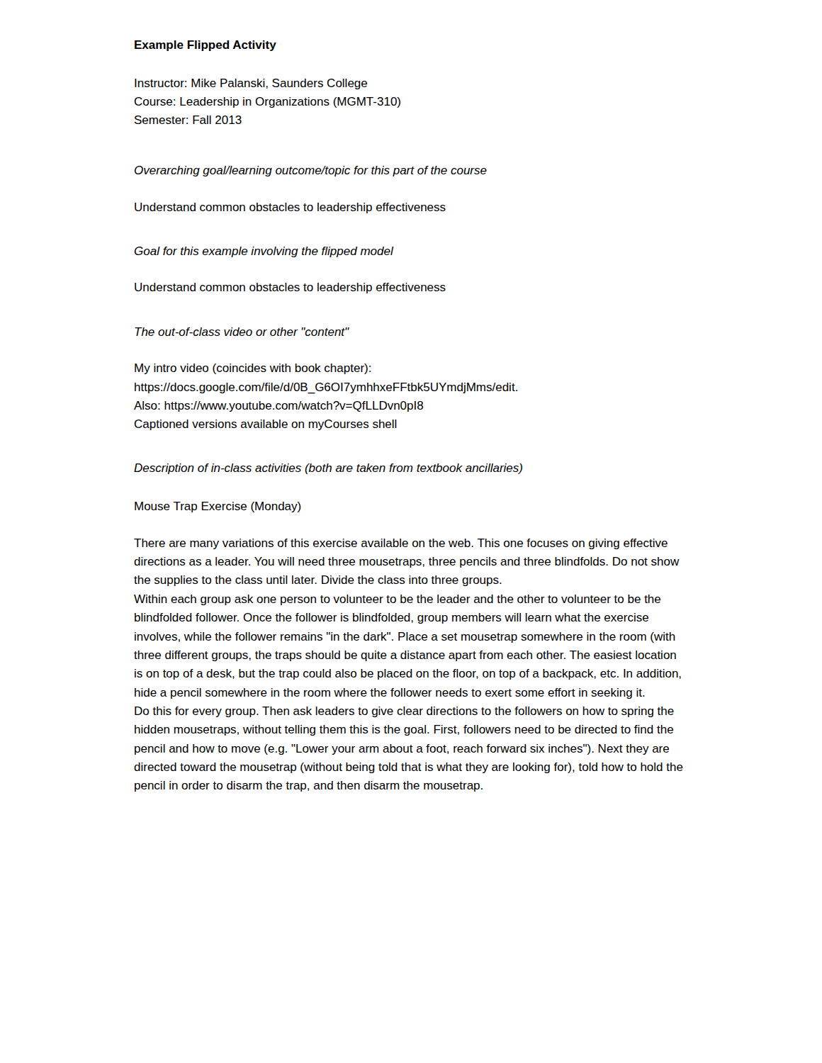Example Flipped Activity
Instructor: Mike Palanski, Saunders College
Course: Leadership in Organizations (MGMT-310)
Semester: Fall 2013
Overarching goal/learning outcome/topic for this part of the course
Understand common obstacles to leadership effectiveness
Goal for this example involving the flipped model
Understand common obstacles to leadership effectiveness
The out-of-class video or other "content"
My intro video (coincides with book chapter):
https://docs.google.com/file/d/0B_G6OI7ymhhxeFFtbk5UYmdjMms/edit.
Also: https://www.youtube.com/watch?v=QfLLDvn0pI8
Captioned versions available on myCourses shell
Description of in-class activities (both are taken from textbook ancillaries)
Mouse Trap Exercise (Monday)
There are many variations of this exercise available on the web. This one focuses on giving effective directions as a leader. You will need three mousetraps, three pencils and three blindfolds. Do not show the supplies to the class until later. Divide the class into three groups.
Within each group ask one person to volunteer to be the leader and the other to volunteer to be the blindfolded follower. Once the follower is blindfolded, group members will learn what the exercise involves, while the follower remains "in the dark". Place a set mousetrap somewhere in the room (with three different groups, the traps should be quite a distance apart from each other. The easiest location is on top of a desk, but the trap could also be placed on the floor, on top of a backpack, etc. In addition, hide a pencil somewhere in the room where the follower needs to exert some effort in seeking it.
Do this for every group. Then ask leaders to give clear directions to the followers on how to spring the hidden mousetraps, without telling them this is the goal. First, followers need to be directed to find the pencil and how to move (e.g. "Lower your arm about a foot, reach forward six inches"). Next they are directed toward the mousetrap (without being told that is what they are looking for), told how to hold the pencil in order to disarm the trap, and then disarm the mousetrap.